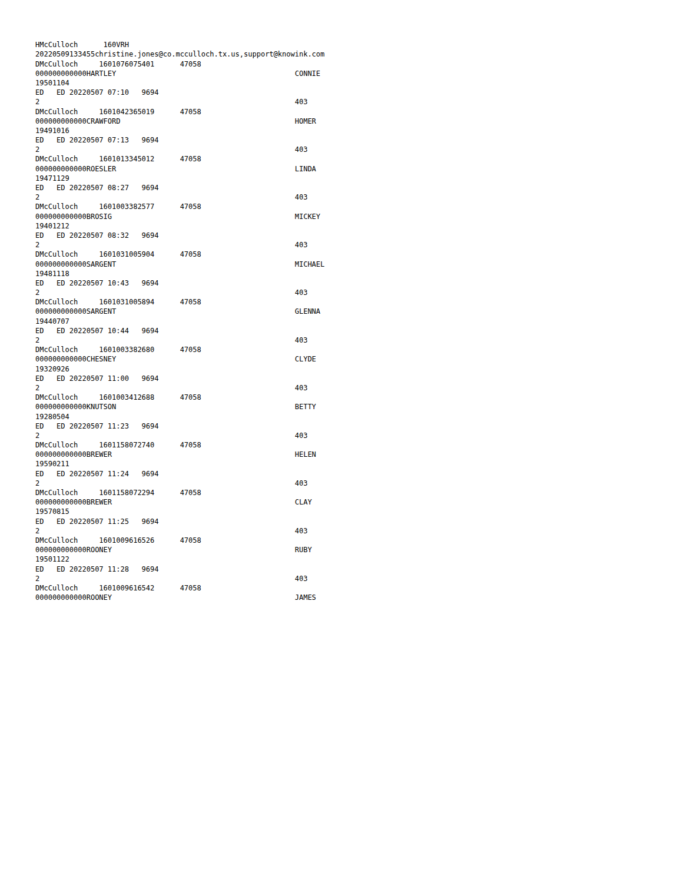HMcCulloch      160VRH
20220509133455christine.jones@co.mcculloch.tx.us,support@knowink.com
DMcCulloch     1601076075401      47058
000000000000HARTLEY                                          CONNIE
19501104
ED   ED 20220507 07:10   9694
2                                                            403
DMcCulloch     1601042365019      47058
000000000000CRAWFORD                                         HOMER
19491016
ED   ED 20220507 07:13   9694
2                                                            403
DMcCulloch     1601013345012      47058
000000000000ROESLER                                          LINDA
19471129
ED   ED 20220507 08:27   9694
2                                                            403
DMcCulloch     1601003382577      47058
000000000000BROSIG                                           MICKEY
19401212
ED   ED 20220507 08:32   9694
2                                                            403
DMcCulloch     1601031005904      47058
000000000000SARGENT                                          MICHAEL
19481118
ED   ED 20220507 10:43   9694
2                                                            403
DMcCulloch     1601031005894      47058
000000000000SARGENT                                          GLENNA
19440707
ED   ED 20220507 10:44   9694
2                                                            403
DMcCulloch     1601003382680      47058
000000000000CHESNEY                                          CLYDE
19320926
ED   ED 20220507 11:00   9694
2                                                            403
DMcCulloch     1601003412688      47058
000000000000KNUTSON                                          BETTY
19280504
ED   ED 20220507 11:23   9694
2                                                            403
DMcCulloch     1601158072740      47058
000000000000BREWER                                           HELEN
19590211
ED   ED 20220507 11:24   9694
2                                                            403
DMcCulloch     1601158072294      47058
000000000000BREWER                                           CLAY
19570815
ED   ED 20220507 11:25   9694
2                                                            403
DMcCulloch     1601009616526      47058
000000000000ROONEY                                           RUBY
19501122
ED   ED 20220507 11:28   9694
2                                                            403
DMcCulloch     1601009616542      47058
000000000000ROONEY                                           JAMES